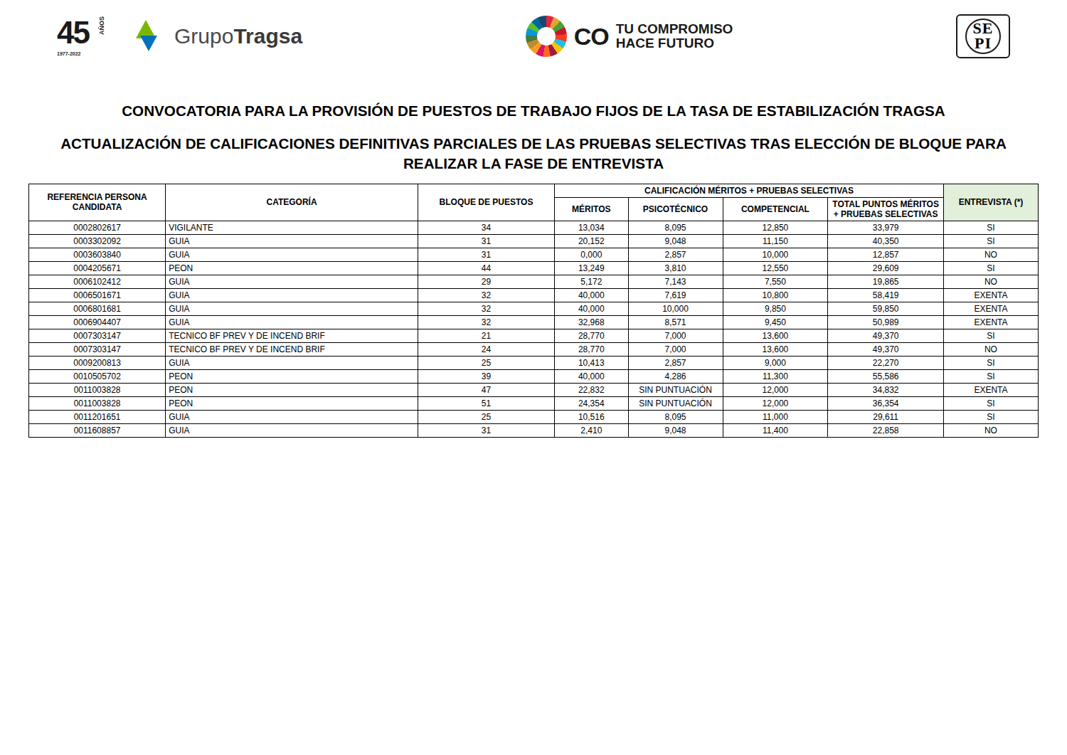45 AÑOS 1977-2022
GrupoTragsa
CO
TU COMPROMISO
HACE FUTURO
SE
PI
CONVOCATORIA PARA LA PROVISIÓN DE PUESTOS DE TRABAJO FIJOS DE LA TASA DE ESTABILIZACIÓN TRAGSA
ACTUALIZACIÓN DE CALIFICACIONES DEFINITIVAS PARCIALES DE LAS PRUEBAS SELECTIVAS TRAS ELECCIÓN DE BLOQUE PARA REALIZAR LA FASE DE ENTREVISTA
| REFERENCIA PERSONA CANDIDATA | CATEGORÍA | BLOQUE DE PUESTOS | CALIFICACIÓN MÉRITOS + PRUEBAS SELECTIVAS | ENTREVISTA (*) |
| --- | --- | --- | --- | --- |
| MÉRITOS | PSICOTÉCNICO | COMPETENCIAL | TOTAL PUNTOS MÉRITOS + PRUEBAS SELECTIVAS |
| 0002802617 | VIGILANTE | 34 | 13,034 | 8,095 | 12,850 | 33,979 | SI |
| 0003302092 | GUIA | 31 | 20,152 | 9,048 | 11,150 | 40,350 | SI |
| 0003603840 | GUIA | 31 | 0,000 | 2,857 | 10,000 | 12,857 | NO |
| 0004205671 | PEON | 44 | 13,249 | 3,810 | 12,550 | 29,609 | SI |
| 0006102412 | GUIA | 29 | 5,172 | 7,143 | 7,550 | 19,865 | NO |
| 0006501671 | GUIA | 32 | 40,000 | 7,619 | 10,800 | 58,419 | EXENTA |
| 0006801681 | GUIA | 32 | 40,000 | 10,000 | 9,850 | 59,850 | EXENTA |
| 0006904407 | GUIA | 32 | 32,968 | 8,571 | 9,450 | 50,989 | EXENTA |
| 0007303147 | TECNICO BF PREV Y DE INCEND BRIF | 21 | 28,770 | 7,000 | 13,600 | 49,370 | SI |
| 0007303147 | TECNICO BF PREV Y DE INCEND BRIF | 24 | 28,770 | 7,000 | 13,600 | 49,370 | NO |
| 0009200813 | GUIA | 25 | 10,413 | 2,857 | 9,000 | 22,270 | SI |
| 0010505702 | PEON | 39 | 40,000 | 4,286 | 11,300 | 55,586 | SI |
| 0011003828 | PEON | 47 | 22,832 | SIN PUNTUACIÓN | 12,000 | 34,832 | EXENTA |
| 0011003828 | PEON | 51 | 24,354 | SIN PUNTUACIÓN | 12,000 | 36,354 | SI |
| 0011201651 | GUIA | 25 | 10,516 | 8,095 | 11,000 | 29,611 | SI |
| 0011608857 | GUIA | 31 | 2,410 | 9,048 | 11,400 | 22,858 | NO |